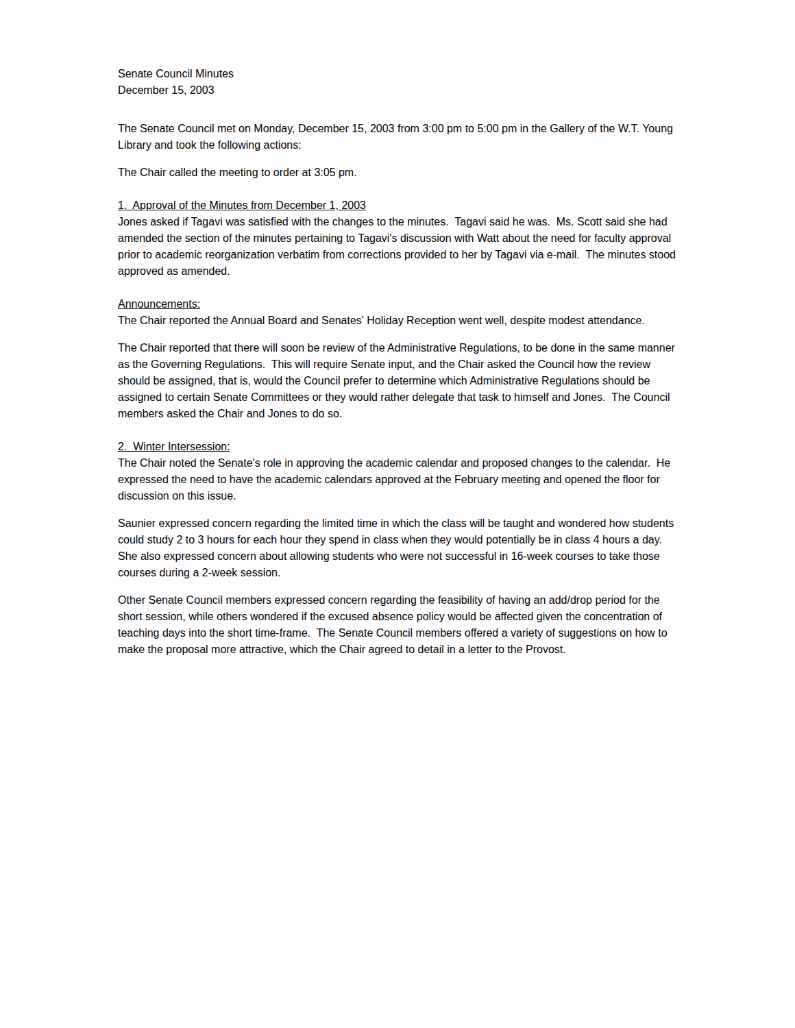Senate Council Minutes
December 15, 2003
The Senate Council met on Monday, December 15, 2003 from 3:00 pm to 5:00 pm in the Gallery of the W.T. Young Library and took the following actions:
The Chair called the meeting to order at 3:05 pm.
1. Approval of the Minutes from December 1, 2003
Jones asked if Tagavi was satisfied with the changes to the minutes. Tagavi said he was. Ms. Scott said she had amended the section of the minutes pertaining to Tagavi's discussion with Watt about the need for faculty approval prior to academic reorganization verbatim from corrections provided to her by Tagavi via e-mail. The minutes stood approved as amended.
Announcements:
The Chair reported the Annual Board and Senates' Holiday Reception went well, despite modest attendance.
The Chair reported that there will soon be review of the Administrative Regulations, to be done in the same manner as the Governing Regulations. This will require Senate input, and the Chair asked the Council how the review should be assigned, that is, would the Council prefer to determine which Administrative Regulations should be assigned to certain Senate Committees or they would rather delegate that task to himself and Jones. The Council members asked the Chair and Jones to do so.
2. Winter Intersession:
The Chair noted the Senate's role in approving the academic calendar and proposed changes to the calendar. He expressed the need to have the academic calendars approved at the February meeting and opened the floor for discussion on this issue.
Saunier expressed concern regarding the limited time in which the class will be taught and wondered how students could study 2 to 3 hours for each hour they spend in class when they would potentially be in class 4 hours a day. She also expressed concern about allowing students who were not successful in 16-week courses to take those courses during a 2-week session.
Other Senate Council members expressed concern regarding the feasibility of having an add/drop period for the short session, while others wondered if the excused absence policy would be affected given the concentration of teaching days into the short time-frame. The Senate Council members offered a variety of suggestions on how to make the proposal more attractive, which the Chair agreed to detail in a letter to the Provost.